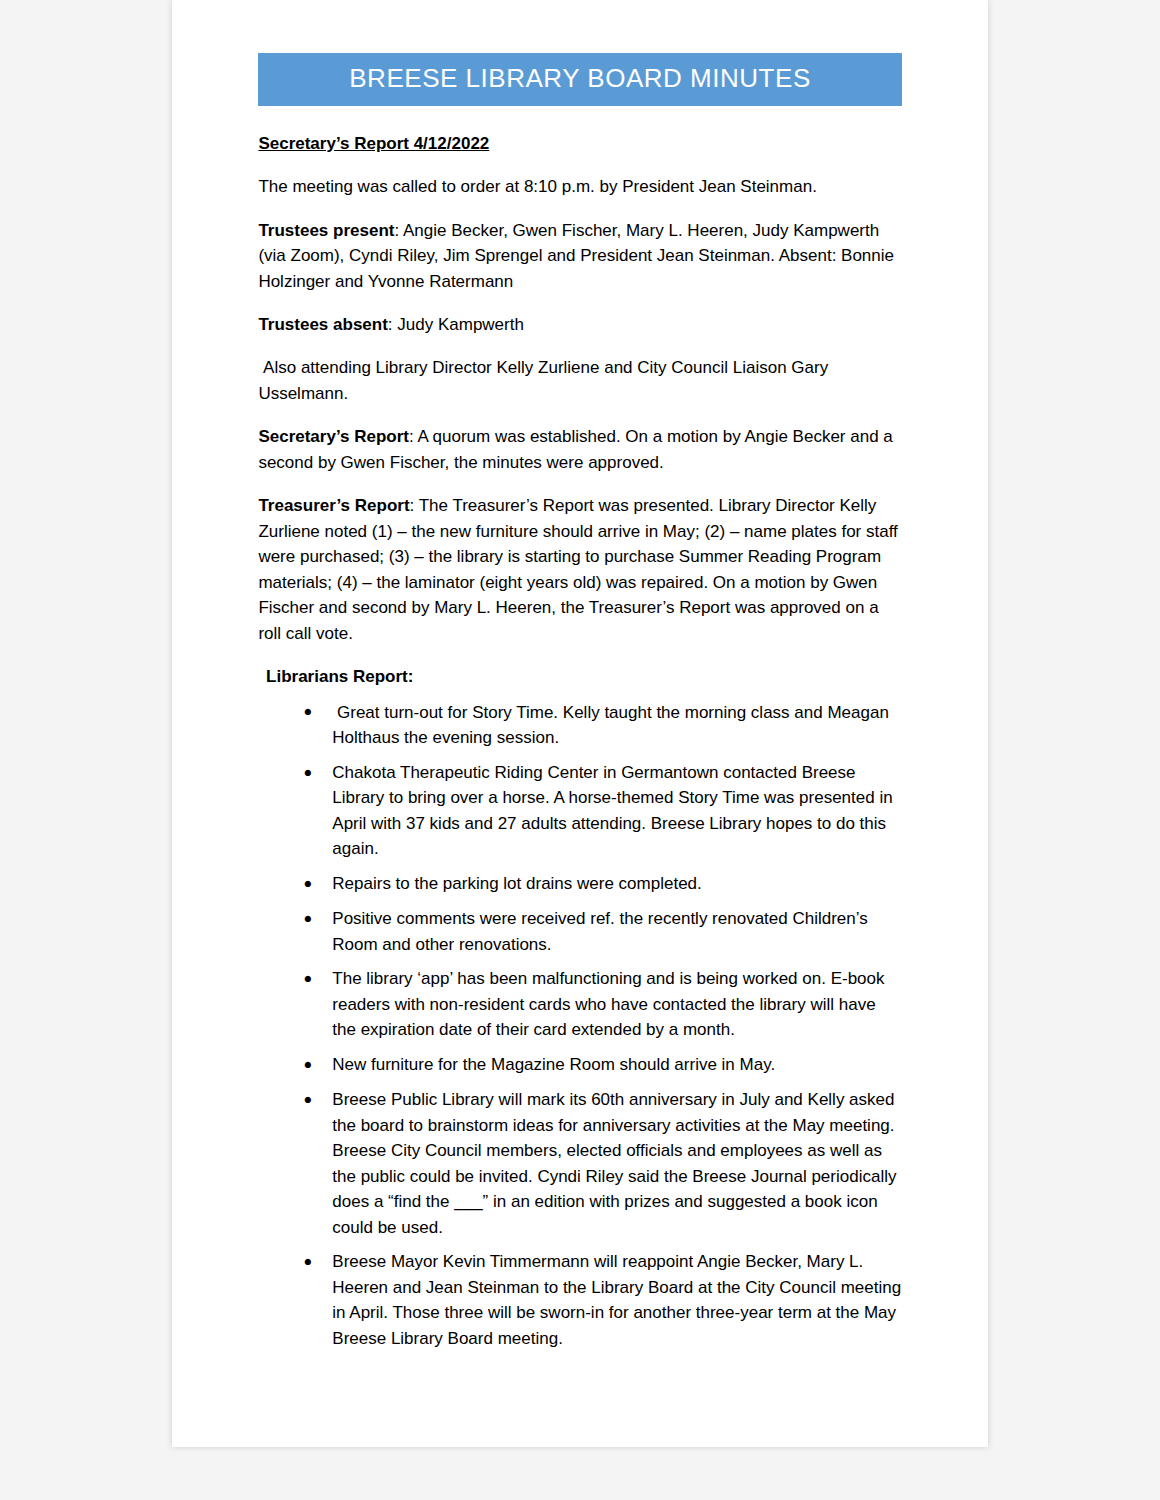BREESE LIBRARY BOARD MINUTES
Secretary’s Report 4/12/2022
The meeting was called to order at 8:10 p.m. by President Jean Steinman.
Trustees present: Angie Becker, Gwen Fischer, Mary L. Heeren, Judy Kampwerth (via Zoom), Cyndi Riley, Jim Sprengel and President Jean Steinman. Absent: Bonnie Holzinger and Yvonne Ratermann
Trustees absent: Judy Kampwerth
Also attending Library Director Kelly Zurliene and City Council Liaison Gary Usselmann.
Secretary’s Report: A quorum was established. On a motion by Angie Becker and a second by Gwen Fischer, the minutes were approved.
Treasurer’s Report: The Treasurer’s Report was presented. Library Director Kelly Zurliene noted (1) – the new furniture should arrive in May; (2) – name plates for staff were purchased; (3) – the library is starting to purchase Summer Reading Program materials; (4) – the laminator (eight years old) was repaired. On a motion by Gwen Fischer and second by Mary L. Heeren, the Treasurer’s Report was approved on a roll call vote.
Librarians Report:
Great turn-out for Story Time. Kelly taught the morning class and Meagan Holthaus the evening session.
Chakota Therapeutic Riding Center in Germantown contacted Breese Library to bring over a horse. A horse-themed Story Time was presented in April with 37 kids and 27 adults attending. Breese Library hopes to do this again.
Repairs to the parking lot drains were completed.
Positive comments were received ref. the recently renovated Children’s Room and other renovations.
The library ‘app’ has been malfunctioning and is being worked on. E-book readers with non-resident cards who have contacted the library will have the expiration date of their card extended by a month.
New furniture for the Magazine Room should arrive in May.
Breese Public Library will mark its 60th anniversary in July and Kelly asked the board to brainstorm ideas for anniversary activities at the May meeting. Breese City Council members, elected officials and employees as well as the public could be invited. Cyndi Riley said the Breese Journal periodically does a “find the ___” in an edition with prizes and suggested a book icon could be used.
Breese Mayor Kevin Timmermann will reappoint Angie Becker, Mary L. Heeren and Jean Steinman to the Library Board at the City Council meeting in April. Those three will be sworn-in for another three-year term at the May Breese Library Board meeting.